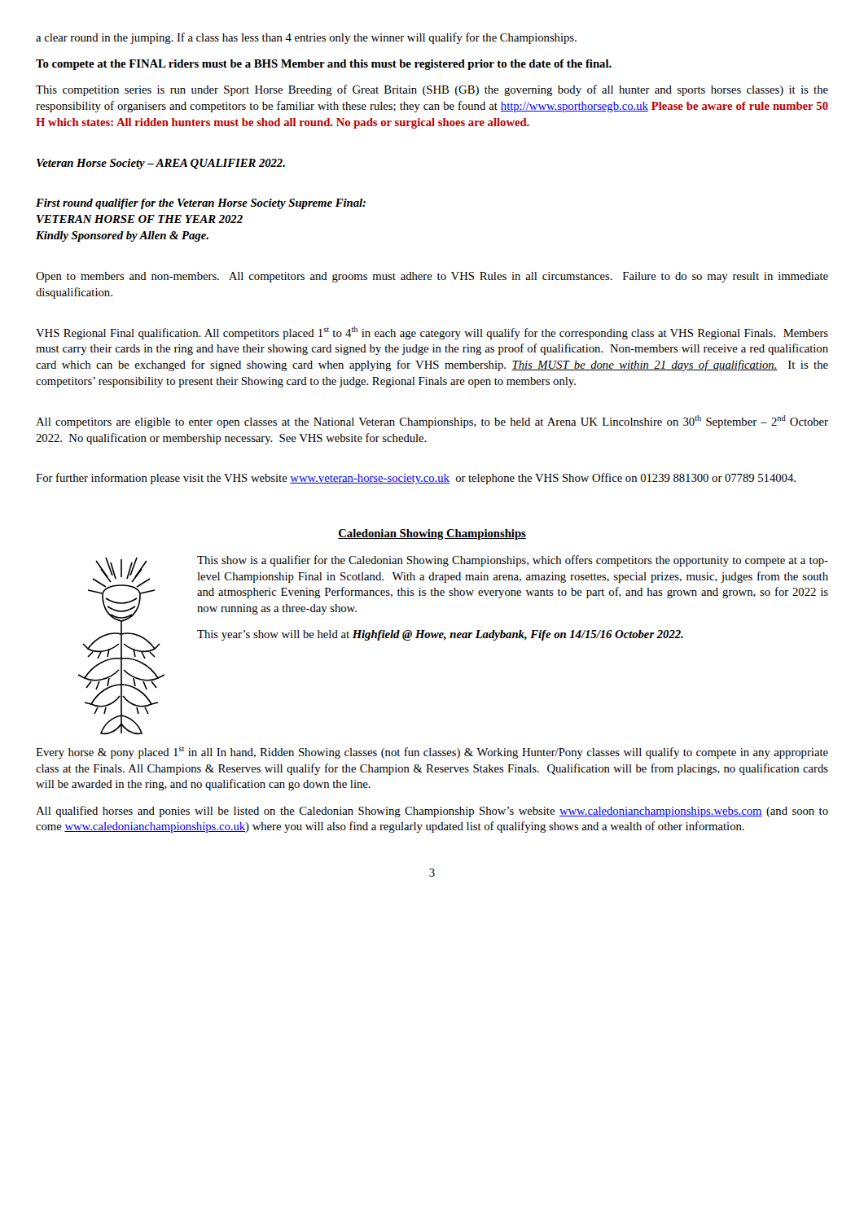a clear round in the jumping. If a class has less than 4 entries only the winner will qualify for the Championships.
To compete at the FINAL riders must be a BHS Member and this must be registered prior to the date of the final.
This competition series is run under Sport Horse Breeding of Great Britain (SHB (GB) the governing body of all hunter and sports horses classes) it is the responsibility of organisers and competitors to be familiar with these rules; they can be found at http://www.sporthorsegb.co.uk Please be aware of rule number 50 H which states: All ridden hunters must be shod all round. No pads or surgical shoes are allowed.
Veteran Horse Society – AREA QUALIFIER 2022.
First round qualifier for the Veteran Horse Society Supreme Final:
VETERAN HORSE OF THE YEAR 2022
Kindly Sponsored by Allen & Page.
Open to members and non-members. All competitors and grooms must adhere to VHS Rules in all circumstances. Failure to do so may result in immediate disqualification.
VHS Regional Final qualification. All competitors placed 1st to 4th in each age category will qualify for the corresponding class at VHS Regional Finals. Members must carry their cards in the ring and have their showing card signed by the judge in the ring as proof of qualification. Non-members will receive a red qualification card which can be exchanged for signed showing card when applying for VHS membership. This MUST be done within 21 days of qualification. It is the competitors’ responsibility to present their Showing card to the judge. Regional Finals are open to members only.
All competitors are eligible to enter open classes at the National Veteran Championships, to be held at Arena UK Lincolnshire on 30th September – 2nd October 2022. No qualification or membership necessary. See VHS website for schedule.
For further information please visit the VHS website www.veteran-horse-society.co.uk or telephone the VHS Show Office on 01239 881300 or 07789 514004.
Caledonian Showing Championships
This show is a qualifier for the Caledonian Showing Championships, which offers competitors the opportunity to compete at a top-level Championship Final in Scotland. With a draped main arena, amazing rosettes, special prizes, music, judges from the south and atmospheric Evening Performances, this is the show everyone wants to be part of, and has grown and grown, so for 2022 is now running as a three-day show.
This year’s show will be held at Highfield @ Howe, near Ladybank, Fife on 14/15/16 October 2022.
Every horse & pony placed 1st in all In hand, Ridden Showing classes (not fun classes) & Working Hunter/Pony classes will qualify to compete in any appropriate class at the Finals. All Champions & Reserves will qualify for the Champion & Reserves Stakes Finals. Qualification will be from placings, no qualification cards will be awarded in the ring, and no qualification can go down the line.
All qualified horses and ponies will be listed on the Caledonian Showing Championship Show’s website www.caledonianchampionships.webs.com (and soon to come www.caledonianchampionships.co.uk) where you will also find a regularly updated list of qualifying shows and a wealth of other information.
3